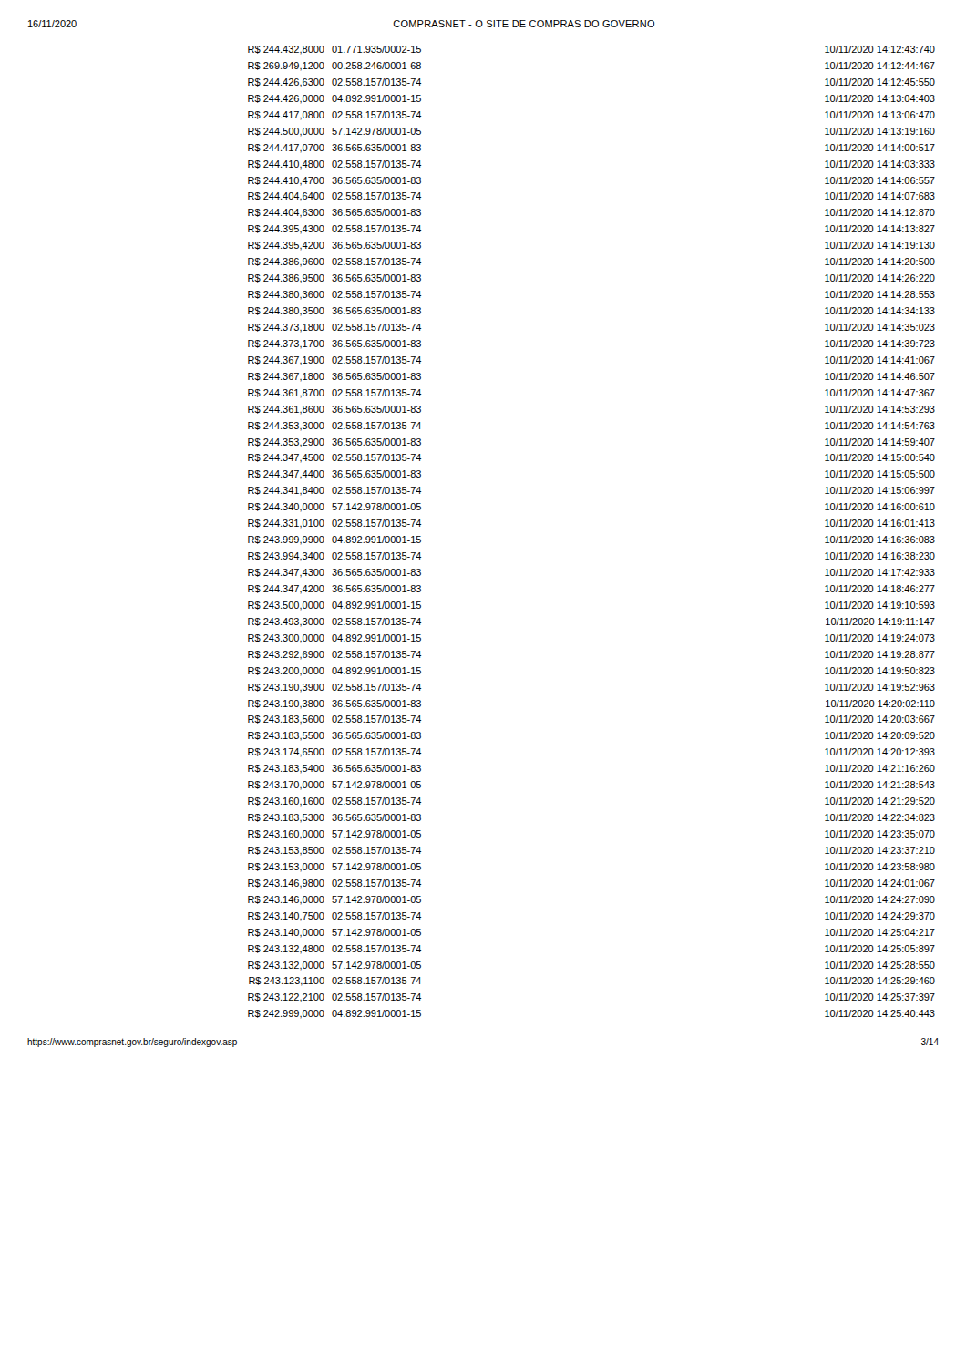16/11/2020
COMPRASNET - O SITE DE COMPRAS DO GOVERNO
| R$ 244.432,8000 | 01.771.935/0002-15 | 10/11/2020 14:12:43:740 |
| R$ 269.949,1200 | 00.258.246/0001-68 | 10/11/2020 14:12:44:467 |
| R$ 244.426,6300 | 02.558.157/0135-74 | 10/11/2020 14:12:45:550 |
| R$ 244.426,0000 | 04.892.991/0001-15 | 10/11/2020 14:13:04:403 |
| R$ 244.417,0800 | 02.558.157/0135-74 | 10/11/2020 14:13:06:470 |
| R$ 244.500,0000 | 57.142.978/0001-05 | 10/11/2020 14:13:19:160 |
| R$ 244.417,0700 | 36.565.635/0001-83 | 10/11/2020 14:14:00:517 |
| R$ 244.410,4800 | 02.558.157/0135-74 | 10/11/2020 14:14:03:333 |
| R$ 244.410,4700 | 36.565.635/0001-83 | 10/11/2020 14:14:06:557 |
| R$ 244.404,6400 | 02.558.157/0135-74 | 10/11/2020 14:14:07:683 |
| R$ 244.404,6300 | 36.565.635/0001-83 | 10/11/2020 14:14:12:870 |
| R$ 244.395,4300 | 02.558.157/0135-74 | 10/11/2020 14:14:13:827 |
| R$ 244.395,4200 | 36.565.635/0001-83 | 10/11/2020 14:14:19:130 |
| R$ 244.386,9600 | 02.558.157/0135-74 | 10/11/2020 14:14:20:500 |
| R$ 244.386,9500 | 36.565.635/0001-83 | 10/11/2020 14:14:26:220 |
| R$ 244.380,3600 | 02.558.157/0135-74 | 10/11/2020 14:14:28:553 |
| R$ 244.380,3500 | 36.565.635/0001-83 | 10/11/2020 14:14:34:133 |
| R$ 244.373,1800 | 02.558.157/0135-74 | 10/11/2020 14:14:35:023 |
| R$ 244.373,1700 | 36.565.635/0001-83 | 10/11/2020 14:14:39:723 |
| R$ 244.367,1900 | 02.558.157/0135-74 | 10/11/2020 14:14:41:067 |
| R$ 244.367,1800 | 36.565.635/0001-83 | 10/11/2020 14:14:46:507 |
| R$ 244.361,8700 | 02.558.157/0135-74 | 10/11/2020 14:14:47:367 |
| R$ 244.361,8600 | 36.565.635/0001-83 | 10/11/2020 14:14:53:293 |
| R$ 244.353,3000 | 02.558.157/0135-74 | 10/11/2020 14:14:54:763 |
| R$ 244.353,2900 | 36.565.635/0001-83 | 10/11/2020 14:14:59:407 |
| R$ 244.347,4500 | 02.558.157/0135-74 | 10/11/2020 14:15:00:540 |
| R$ 244.347,4400 | 36.565.635/0001-83 | 10/11/2020 14:15:05:500 |
| R$ 244.341,8400 | 02.558.157/0135-74 | 10/11/2020 14:15:06:997 |
| R$ 244.340,0000 | 57.142.978/0001-05 | 10/11/2020 14:16:00:610 |
| R$ 244.331,0100 | 02.558.157/0135-74 | 10/11/2020 14:16:01:413 |
| R$ 243.999,9900 | 04.892.991/0001-15 | 10/11/2020 14:16:36:083 |
| R$ 243.994,3400 | 02.558.157/0135-74 | 10/11/2020 14:16:38:230 |
| R$ 244.347,4300 | 36.565.635/0001-83 | 10/11/2020 14:17:42:933 |
| R$ 244.347,4200 | 36.565.635/0001-83 | 10/11/2020 14:18:46:277 |
| R$ 243.500,0000 | 04.892.991/0001-15 | 10/11/2020 14:19:10:593 |
| R$ 243.493,3000 | 02.558.157/0135-74 | 10/11/2020 14:19:11:147 |
| R$ 243.300,0000 | 04.892.991/0001-15 | 10/11/2020 14:19:24:073 |
| R$ 243.292,6900 | 02.558.157/0135-74 | 10/11/2020 14:19:28:877 |
| R$ 243.200,0000 | 04.892.991/0001-15 | 10/11/2020 14:19:50:823 |
| R$ 243.190,3900 | 02.558.157/0135-74 | 10/11/2020 14:19:52:963 |
| R$ 243.190,3800 | 36.565.635/0001-83 | 10/11/2020 14:20:02:110 |
| R$ 243.183,5600 | 02.558.157/0135-74 | 10/11/2020 14:20:03:667 |
| R$ 243.183,5500 | 36.565.635/0001-83 | 10/11/2020 14:20:09:520 |
| R$ 243.174,6500 | 02.558.157/0135-74 | 10/11/2020 14:20:12:393 |
| R$ 243.183,5400 | 36.565.635/0001-83 | 10/11/2020 14:21:16:260 |
| R$ 243.170,0000 | 57.142.978/0001-05 | 10/11/2020 14:21:28:543 |
| R$ 243.160,1600 | 02.558.157/0135-74 | 10/11/2020 14:21:29:520 |
| R$ 243.183,5300 | 36.565.635/0001-83 | 10/11/2020 14:22:34:823 |
| R$ 243.160,0000 | 57.142.978/0001-05 | 10/11/2020 14:23:35:070 |
| R$ 243.153,8500 | 02.558.157/0135-74 | 10/11/2020 14:23:37:210 |
| R$ 243.153,0000 | 57.142.978/0001-05 | 10/11/2020 14:23:58:980 |
| R$ 243.146,9800 | 02.558.157/0135-74 | 10/11/2020 14:24:01:067 |
| R$ 243.146,0000 | 57.142.978/0001-05 | 10/11/2020 14:24:27:090 |
| R$ 243.140,7500 | 02.558.157/0135-74 | 10/11/2020 14:24:29:370 |
| R$ 243.140,0000 | 57.142.978/0001-05 | 10/11/2020 14:25:04:217 |
| R$ 243.132,4800 | 02.558.157/0135-74 | 10/11/2020 14:25:05:897 |
| R$ 243.132,0000 | 57.142.978/0001-05 | 10/11/2020 14:25:28:550 |
| R$ 243.123,1100 | 02.558.157/0135-74 | 10/11/2020 14:25:29:460 |
| R$ 243.122,2100 | 02.558.157/0135-74 | 10/11/2020 14:25:37:397 |
| R$ 242.999,0000 | 04.892.991/0001-15 | 10/11/2020 14:25:40:443 |
https://www.comprasnet.gov.br/seguro/indexgov.asp
3/14